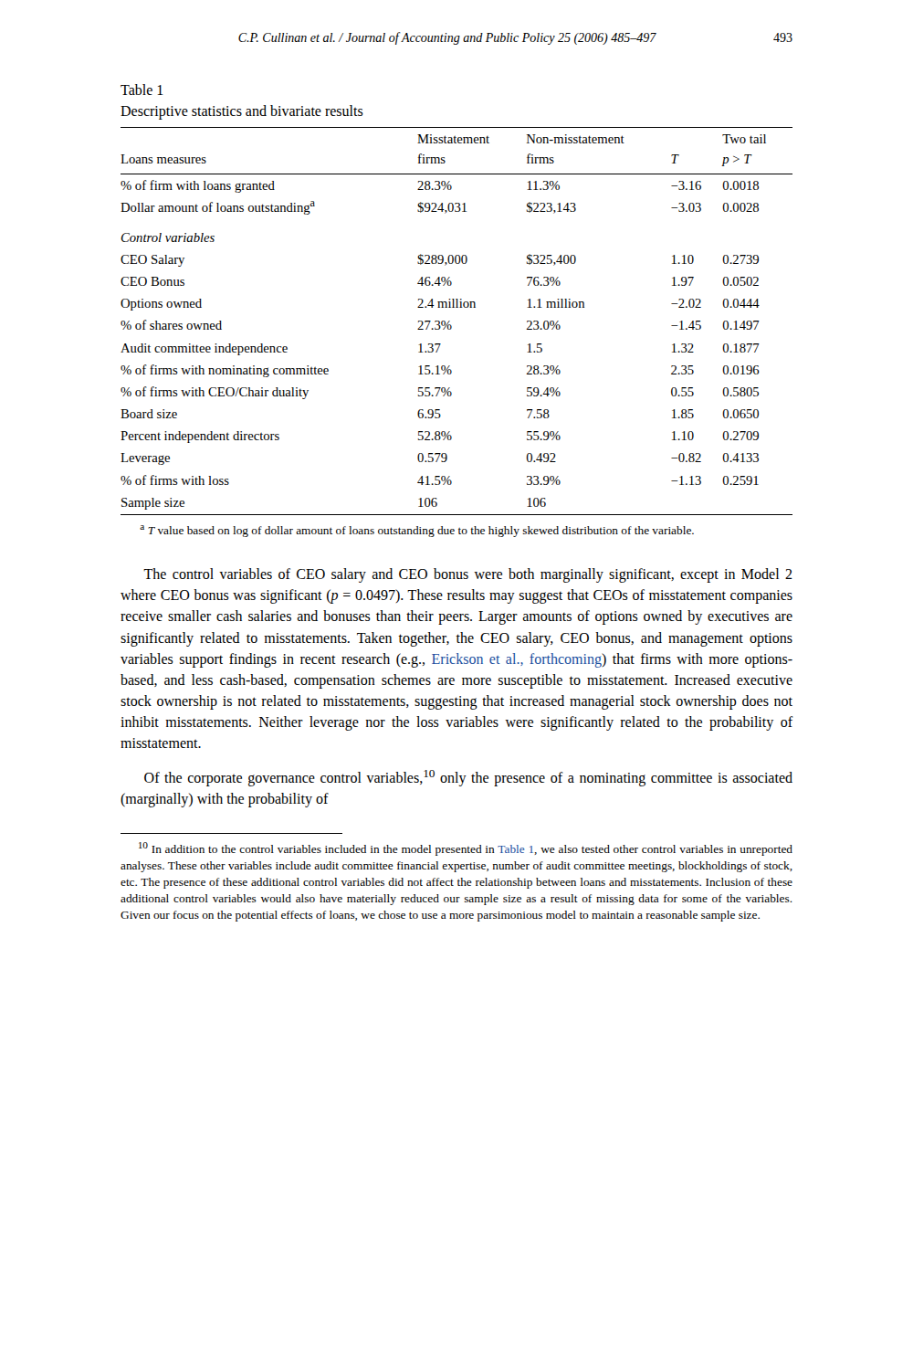C.P. Cullinan et al. / Journal of Accounting and Public Policy 25 (2006) 485–497 493
Table 1 Descriptive statistics and bivariate results
| Loans measures | Misstatement firms | Non-misstatement firms | T | Two tail p > T |
| --- | --- | --- | --- | --- |
| % of firm with loans granted | 28.3% | 11.3% | −3.16 | 0.0018 |
| Dollar amount of loans outstanding a | $924,031 | $223,143 | −3.03 | 0.0028 |
| Control variables |
| CEO Salary | $289,000 | $325,400 | 1.10 | 0.2739 |
| CEO Bonus | 46.4% | 76.3% | 1.97 | 0.0502 |
| Options owned | 2.4 million | 1.1 million | −2.02 | 0.0444 |
| % of shares owned | 27.3% | 23.0% | −1.45 | 0.1497 |
| Audit committee independence | 1.37 | 1.5 | 1.32 | 0.1877 |
| % of firms with nominating committee | 15.1% | 28.3% | 2.35 | 0.0196 |
| % of firms with CEO/Chair duality | 55.7% | 59.4% | 0.55 | 0.5805 |
| Board size | 6.95 | 7.58 | 1.85 | 0.0650 |
| Percent independent directors | 52.8% | 55.9% | 1.10 | 0.2709 |
| Leverage | 0.579 | 0.492 | −0.82 | 0.4133 |
| % of firms with loss | 41.5% | 33.9% | −1.13 | 0.2591 |
| Sample size | 106 | 106 | | |
a T value based on log of dollar amount of loans outstanding due to the highly skewed distribution of the variable.
The control variables of CEO salary and CEO bonus were both marginally significant, except in Model 2 where CEO bonus was significant (p = 0.0497). These results may suggest that CEOs of misstatement companies receive smaller cash salaries and bonuses than their peers. Larger amounts of options owned by executives are significantly related to misstatements. Taken together, the CEO salary, CEO bonus, and management options variables support findings in recent research (e.g., Erickson et al., forthcoming) that firms with more options-based, and less cash-based, compensation schemes are more susceptible to misstatement. Increased executive stock ownership is not related to misstatements, suggesting that increased managerial stock ownership does not inhibit misstatements. Neither leverage nor the loss variables were significantly related to the probability of misstatement.
Of the corporate governance control variables,10 only the presence of a nominating committee is associated (marginally) with the probability of
10 In addition to the control variables included in the model presented in Table 1, we also tested other control variables in unreported analyses. These other variables include audit committee financial expertise, number of audit committee meetings, blockholdings of stock, etc. The presence of these additional control variables did not affect the relationship between loans and misstatements. Inclusion of these additional control variables would also have materially reduced our sample size as a result of missing data for some of the variables. Given our focus on the potential effects of loans, we chose to use a more parsimonious model to maintain a reasonable sample size.